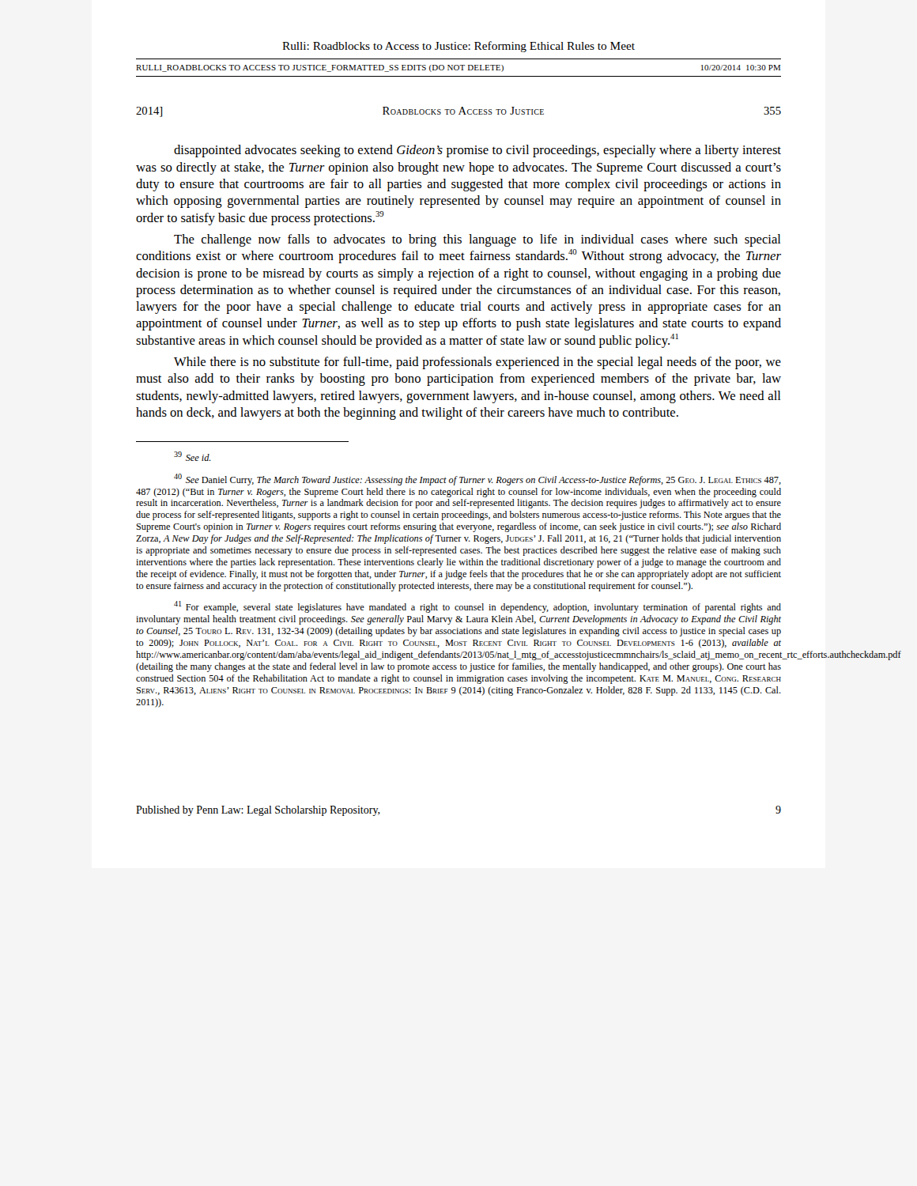Rulli: Roadblocks to Access to Justice: Reforming Ethical Rules to Meet
Rulli_Roadblocks To Access To Justice_formatted_SS edits (Do Not Delete) 10/20/2014 10:30 PM
2014] Roadblocks to Access to Justice 355
disappointed advocates seeking to extend Gideon’s promise to civil proceedings, especially where a liberty interest was so directly at stake, the Turner opinion also brought new hope to advocates. The Supreme Court discussed a court’s duty to ensure that courtrooms are fair to all parties and suggested that more complex civil proceedings or actions in which opposing governmental parties are routinely represented by counsel may require an appointment of counsel in order to satisfy basic due process protections.39
The challenge now falls to advocates to bring this language to life in individual cases where such special conditions exist or where courtroom procedures fail to meet fairness standards.40 Without strong advocacy, the Turner decision is prone to be misread by courts as simply a rejection of a right to counsel, without engaging in a probing due process determination as to whether counsel is required under the circumstances of an individual case. For this reason, lawyers for the poor have a special challenge to educate trial courts and actively press in appropriate cases for an appointment of counsel under Turner, as well as to step up efforts to push state legislatures and state courts to expand substantive areas in which counsel should be provided as a matter of state law or sound public policy.41
While there is no substitute for full-time, paid professionals experienced in the special legal needs of the poor, we must also add to their ranks by boosting pro bono participation from experienced members of the private bar, law students, newly-admitted lawyers, retired lawyers, government lawyers, and in-house counsel, among others. We need all hands on deck, and lawyers at both the beginning and twilight of their careers have much to contribute.
39 See id.
40 See Daniel Curry, The March Toward Justice: Assessing the Impact of Turner v. Rogers on Civil Access-to-Justice Reforms, 25 Geo. J. Legal Ethics 487, 487 (2012) (“But in Turner v. Rogers, the Supreme Court held there is no categorical right to counsel for low-income individuals, even when the proceeding could result in incarceration. Nevertheless, Turner is a landmark decision for poor and self-represented litigants. The decision requires judges to affirmatively act to ensure due process for self-represented litigants, supports a right to counsel in certain proceedings, and bolsters numerous access-to-justice reforms. This Note argues that the Supreme Court's opinion in Turner v. Rogers requires court reforms ensuring that everyone, regardless of income, can seek justice in civil courts.”); see also Richard Zorza, A New Day for Judges and the Self-Represented: The Implications of Turner v. Rogers, Judges’ J. Fall 2011, at 16, 21 (“Turner holds that judicial intervention is appropriate and sometimes necessary to ensure due process in self-represented cases. The best practices described here suggest the relative ease of making such interventions where the parties lack representation. These interventions clearly lie within the traditional discretionary power of a judge to manage the courtroom and the receipt of evidence. Finally, it must not be forgotten that, under Turner, if a judge feels that the procedures that he or she can appropriately adopt are not sufficient to ensure fairness and accuracy in the protection of constitutionally protected interests, there may be a constitutional requirement for counsel.”).
41 For example, several state legislatures have mandated a right to counsel in dependency, adoption, involuntary termination of parental rights and involuntary mental health treatment civil proceedings. See generally Paul Marvy & Laura Klein Abel, Current Developments in Advocacy to Expand the Civil Right to Counsel, 25 Touro L. Rev. 131, 132-34 (2009) (detailing updates by bar associations and state legislatures in expanding civil access to justice in special cases up to 2009); John Pollock, Nat’l Coal. for a Civil Right to Counsel, Most Recent Civil Right to Counsel Developments 1-6 (2013), available at http://www.americanbar.org/content/dam/aba/events/legal_aid_indigent_defendants/2013/05/nat_l_mtg_of_accesstojusticecmmnchairs/ls_sclaid_atj_memo_on_recent_rtc_efforts.authcheckdam.pdf (detailing the many changes at the state and federal level in law to promote access to justice for families, the mentally handicapped, and other groups). One court has construed Section 504 of the Rehabilitation Act to mandate a right to counsel in immigration cases involving the incompetent. Kate M. Manuel, Cong. Research Serv., R43613, Aliens’ Right to Counsel in Removal Proceedings: In Brief 9 (2014) (citing Franco-Gonzalez v. Holder, 828 F. Supp. 2d 1133, 1145 (C.D. Cal. 2011)).
Published by Penn Law: Legal Scholarship Repository, 9